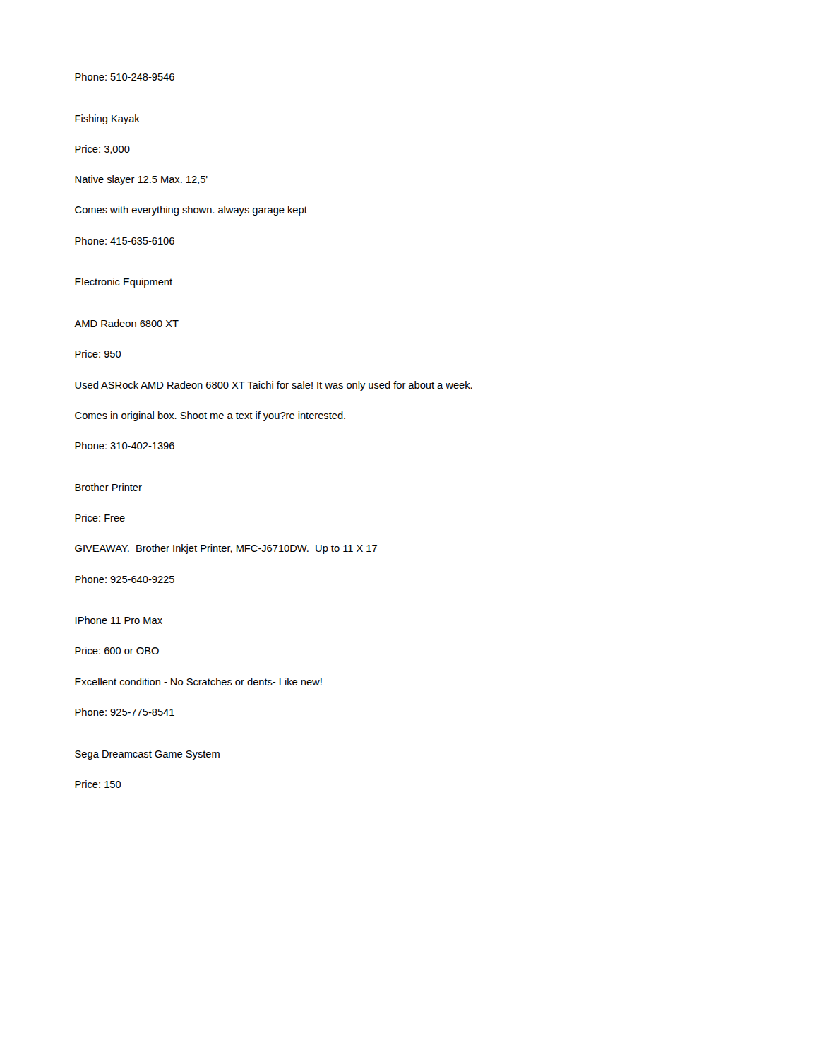Phone: 510-248-9546
Fishing Kayak
Price: 3,000
Native slayer 12.5 Max. 12,5'
Comes with everything shown. always garage kept
Phone: 415-635-6106
Electronic Equipment
AMD Radeon 6800 XT
Price: 950
Used ASRock AMD Radeon 6800 XT Taichi for sale! It was only used for about a week.
Comes in original box. Shoot me a text if you?re interested.
Phone: 310-402-1396
Brother Printer
Price: Free
GIVEAWAY. Brother Inkjet Printer, MFC-J6710DW. Up to 11 X 17
Phone: 925-640-9225
IPhone 11 Pro Max
Price: 600 or OBO
Excellent condition - No Scratches or dents- Like new!
Phone: 925-775-8541
Sega Dreamcast Game System
Price: 150